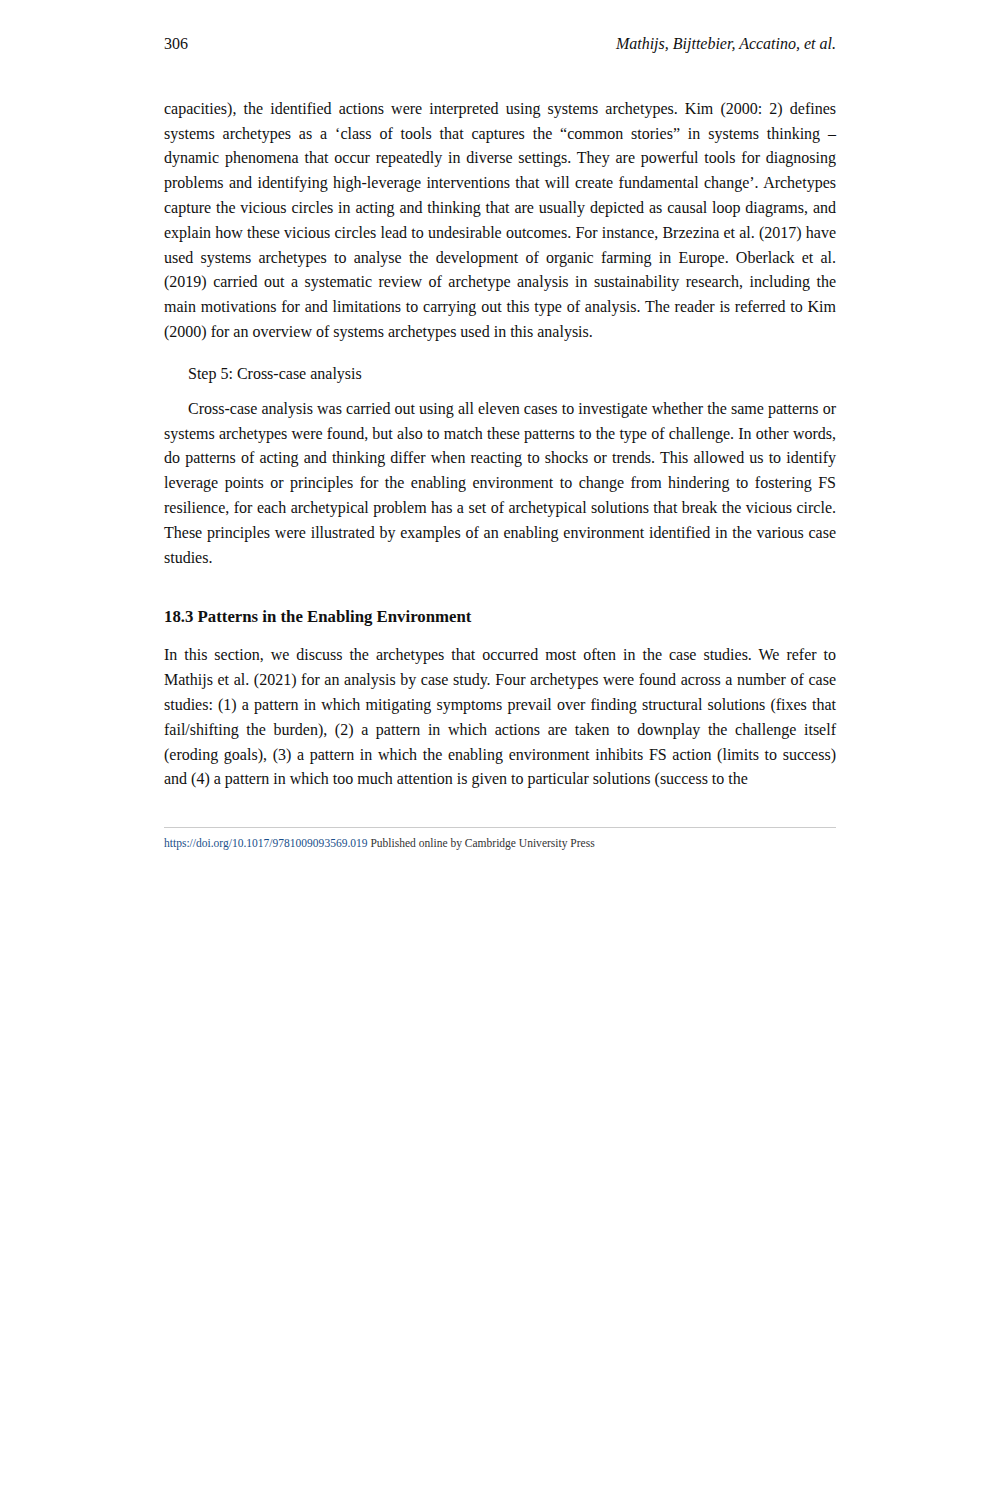306 Mathijs, Bijttebier, Accatino, et al.
capacities), the identified actions were interpreted using systems archetypes. Kim (2000: 2) defines systems archetypes as a ‘class of tools that captures the “common stories” in systems thinking – dynamic phenomena that occur repeatedly in diverse settings. They are powerful tools for diagnosing problems and identifying high-leverage interventions that will create fundamental change’. Archetypes capture the vicious circles in acting and thinking that are usually depicted as causal loop diagrams, and explain how these vicious circles lead to undesirable outcomes. For instance, Brzezina et al. (2017) have used systems archetypes to analyse the development of organic farming in Europe. Oberlack et al. (2019) carried out a systematic review of archetype analysis in sustainability research, including the main motivations for and limitations to carrying out this type of analysis. The reader is referred to Kim (2000) for an overview of systems archetypes used in this analysis.
Step 5: Cross-case analysis
Cross-case analysis was carried out using all eleven cases to investigate whether the same patterns or systems archetypes were found, but also to match these patterns to the type of challenge. In other words, do patterns of acting and thinking differ when reacting to shocks or trends. This allowed us to identify leverage points or principles for the enabling environment to change from hindering to fostering FS resilience, for each archetypical problem has a set of archetypical solutions that break the vicious circle. These principles were illustrated by examples of an enabling environment identified in the various case studies.
18.3 Patterns in the Enabling Environment
In this section, we discuss the archetypes that occurred most often in the case studies. We refer to Mathijs et al. (2021) for an analysis by case study. Four archetypes were found across a number of case studies: (1) a pattern in which mitigating symptoms prevail over finding structural solutions (fixes that fail/shifting the burden), (2) a pattern in which actions are taken to downplay the challenge itself (eroding goals), (3) a pattern in which the enabling environment inhibits FS action (limits to success) and (4) a pattern in which too much attention is given to particular solutions (success to the
https://doi.org/10.1017/9781009093569.019 Published online by Cambridge University Press